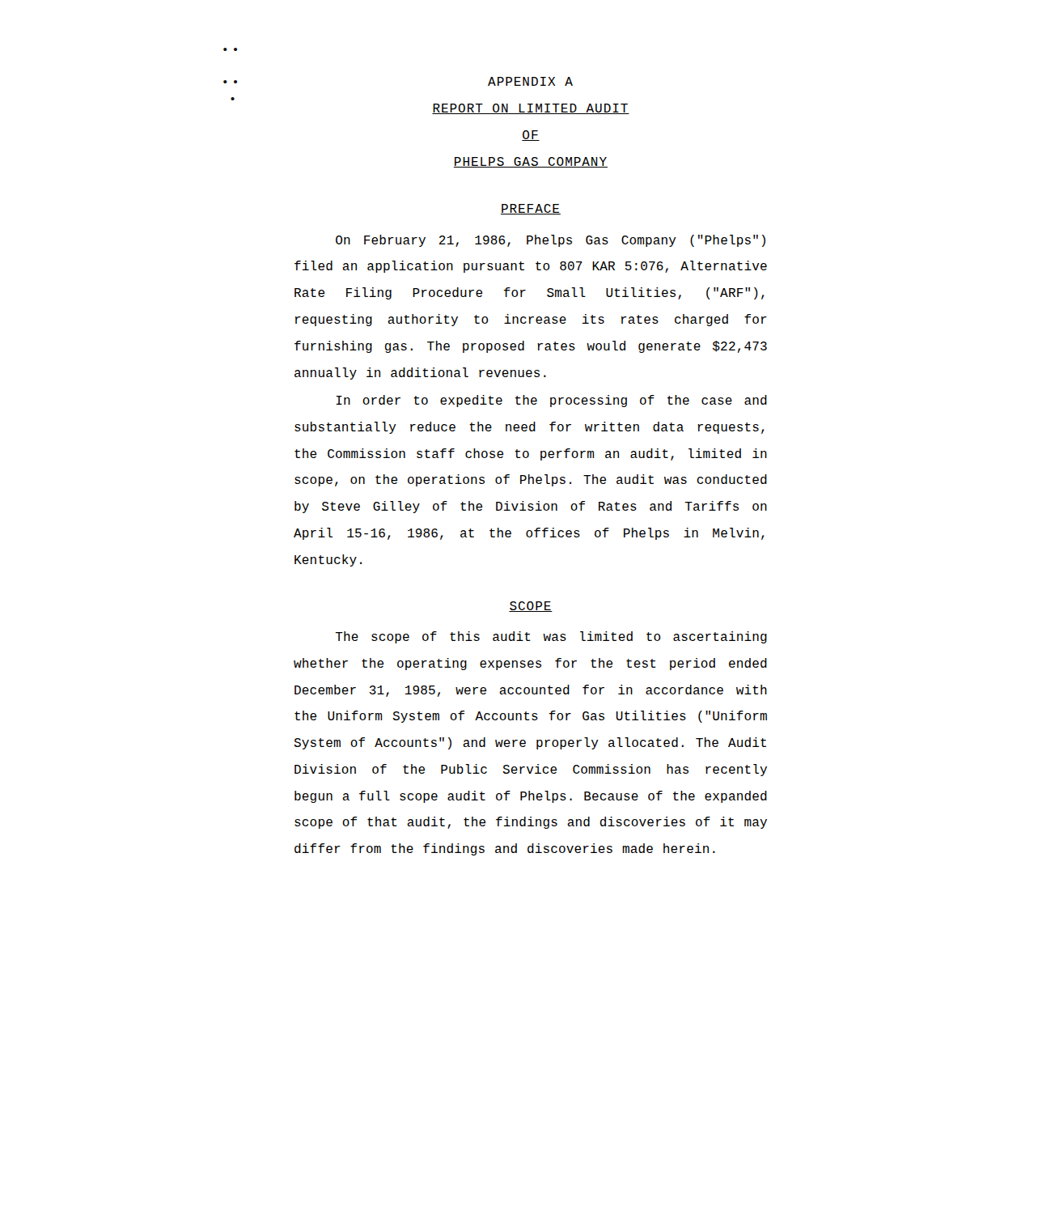• • • • •
APPENDIX A
REPORT ON LIMITED AUDIT
OF
PHELPS GAS COMPANY
PREFACE
On February 21, 1986, Phelps Gas Company ("Phelps") filed an application pursuant to 807 KAR 5:076, Alternative Rate Filing Procedure for Small Utilities, ("ARF"), requesting authority to increase its rates charged for furnishing gas. The proposed rates would generate $22,473 annually in additional revenues.
In order to expedite the processing of the case and substantially reduce the need for written data requests, the Commission staff chose to perform an audit, limited in scope, on the operations of Phelps. The audit was conducted by Steve Gilley of the Division of Rates and Tariffs on April 15-16, 1986, at the offices of Phelps in Melvin, Kentucky.
SCOPE
The scope of this audit was limited to ascertaining whether the operating expenses for the test period ended December 31, 1985, were accounted for in accordance with the Uniform System of Accounts for Gas Utilities ("Uniform System of Accounts") and were properly allocated. The Audit Division of the Public Service Commission has recently begun a full scope audit of Phelps. Because of the expanded scope of that audit, the findings and discoveries of it may differ from the findings and discoveries made herein.